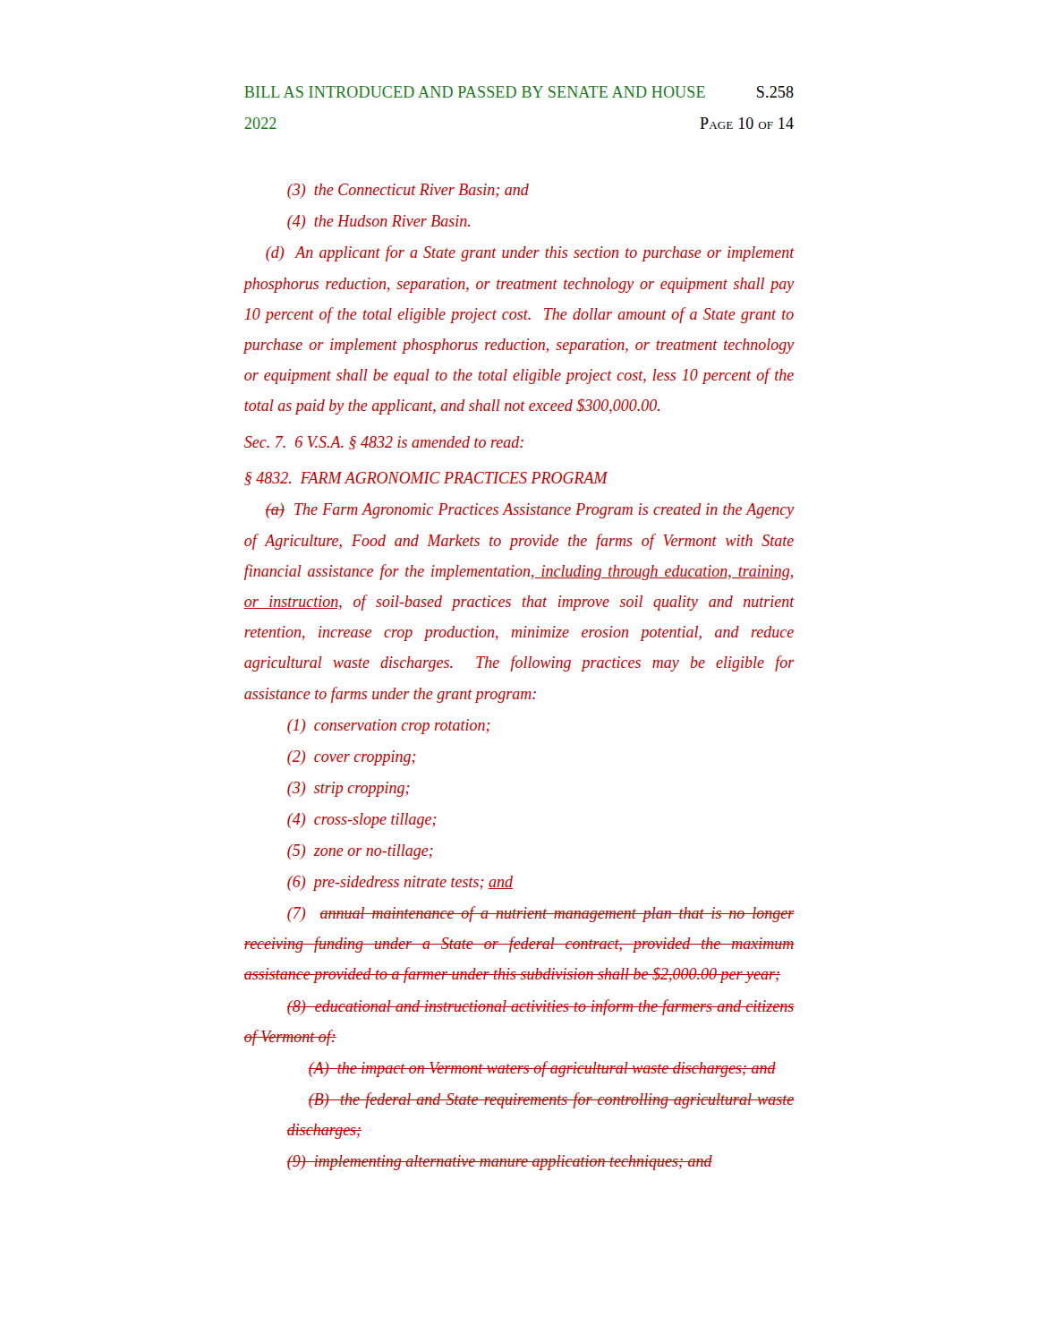BILL AS INTRODUCED AND PASSED BY SENATE AND HOUSE S.258
2022 Page 10 of 14
(3) the Connecticut River Basin; and
(4) the Hudson River Basin.
(d) An applicant for a State grant under this section to purchase or implement phosphorus reduction, separation, or treatment technology or equipment shall pay 10 percent of the total eligible project cost. The dollar amount of a State grant to purchase or implement phosphorus reduction, separation, or treatment technology or equipment shall be equal to the total eligible project cost, less 10 percent of the total as paid by the applicant, and shall not exceed $300,000.00.
Sec. 7. 6 V.S.A. § 4832 is amended to read:
§ 4832. FARM AGRONOMIC PRACTICES PROGRAM
(a) The Farm Agronomic Practices Assistance Program is created in the Agency of Agriculture, Food and Markets to provide the farms of Vermont with State financial assistance for the implementation, including through education, training, or instruction, of soil-based practices that improve soil quality and nutrient retention, increase crop production, minimize erosion potential, and reduce agricultural waste discharges. The following practices may be eligible for assistance to farms under the grant program:
(1) conservation crop rotation;
(2) cover cropping;
(3) strip cropping;
(4) cross-slope tillage;
(5) zone or no-tillage;
(6) pre-sidedress nitrate tests; and
(7) annual maintenance of a nutrient management plan that is no longer receiving funding under a State or federal contract, provided the maximum assistance provided to a farmer under this subdivision shall be $2,000.00 per year;
(8) educational and instructional activities to inform the farmers and citizens of Vermont of:
(A) the impact on Vermont waters of agricultural waste discharges; and
(B) the federal and State requirements for controlling agricultural waste discharges;
(9) implementing alternative manure application techniques; and